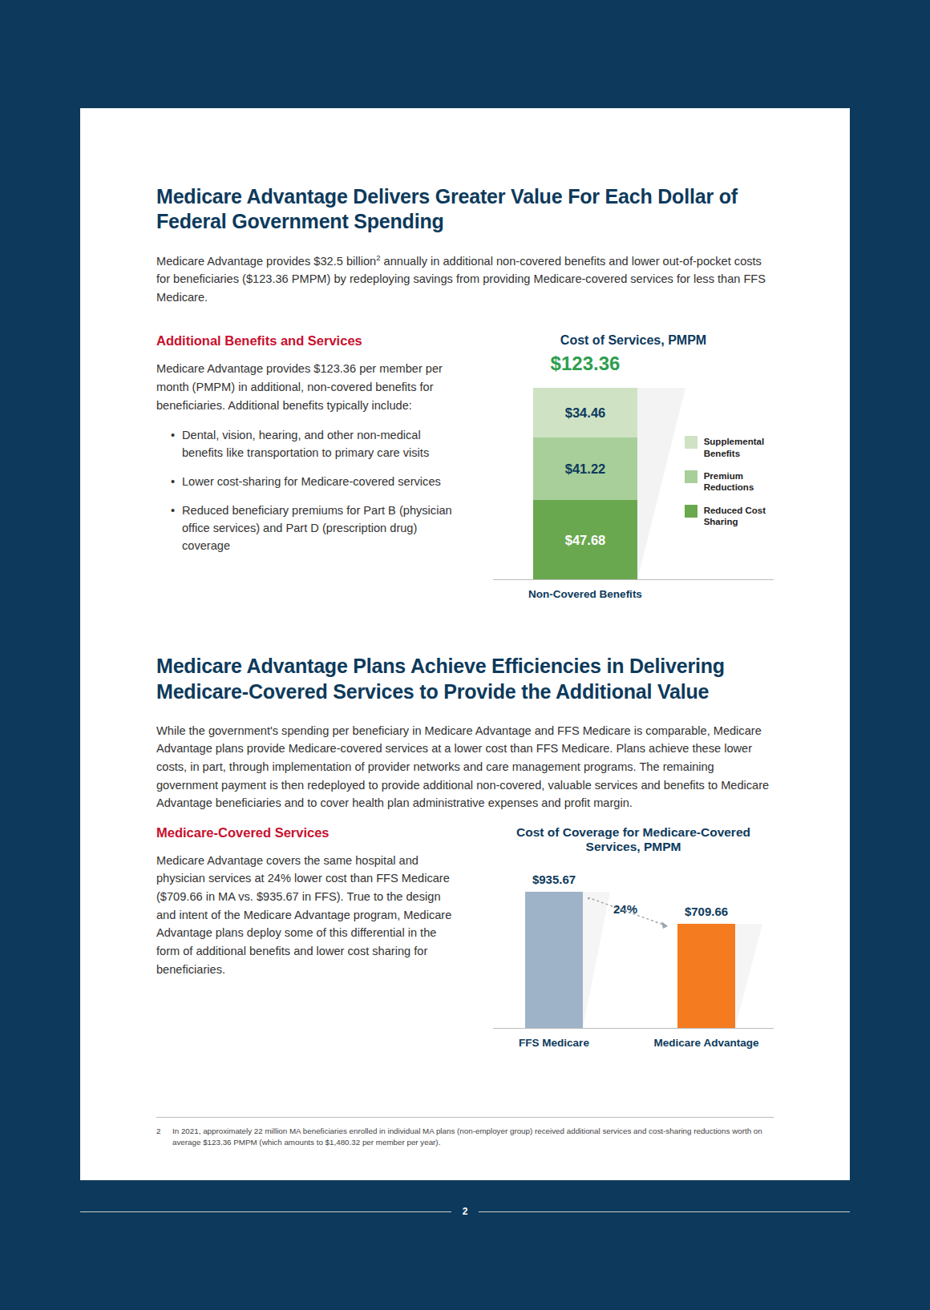Medicare Advantage Delivers Greater Value For Each Dollar of
Federal Government Spending
Medicare Advantage provides $32.5 billion2 annually in additional non-covered benefits and lower out-of-pocket costs for beneficiaries ($123.36 PMPM) by redeploying savings from providing Medicare-covered services for less than FFS Medicare.
Additional Benefits and Services
Medicare Advantage provides $123.36 per member per month (PMPM) in additional, non-covered benefits for beneficiaries. Additional benefits typically include:
Dental, vision, hearing, and other non-medical benefits like transportation to primary care visits
Lower cost-sharing for Medicare-covered services
Reduced beneficiary premiums for Part B (physician office services) and Part D (prescription drug) coverage
Cost of Services, PMPM
$123.36
$34.46
$41.22
$47.68
Supplemental
Benefits
Premium
Reductions
Reduced Cost
Sharing
Non-Covered Benefits
Medicare Advantage Plans Achieve Efficiencies in Delivering
Medicare-Covered Services to Provide the Additional Value
While the government's spending per beneficiary in Medicare Advantage and FFS Medicare is comparable, Medicare Advantage plans provide Medicare-covered services at a lower cost than FFS Medicare. Plans achieve these lower costs, in part, through implementation of provider networks and care management programs. The remaining government payment is then redeployed to provide additional non-covered, valuable services and benefits to Medicare Advantage beneficiaries and to cover health plan administrative expenses and profit margin.
Medicare-Covered Services
Medicare Advantage covers the same hospital and physician services at 24% lower cost than FFS Medicare ($709.66 in MA vs. $935.67 in FFS). True to the design and intent of the Medicare Advantage program, Medicare Advantage plans deploy some of this differential in the form of additional benefits and lower cost sharing for beneficiaries.
Cost of Coverage for Medicare-Covered Services, PMPM
$935.67
FFS Medicare
$709.66
Medicare Advantage
24%
2
In 2021, approximately 22 million MA beneficiaries enrolled in individual MA plans (non-employer group) received additional services and cost-sharing reductions worth on average $123.36 PMPM (which amounts to $1,480.32 per member per year).
2